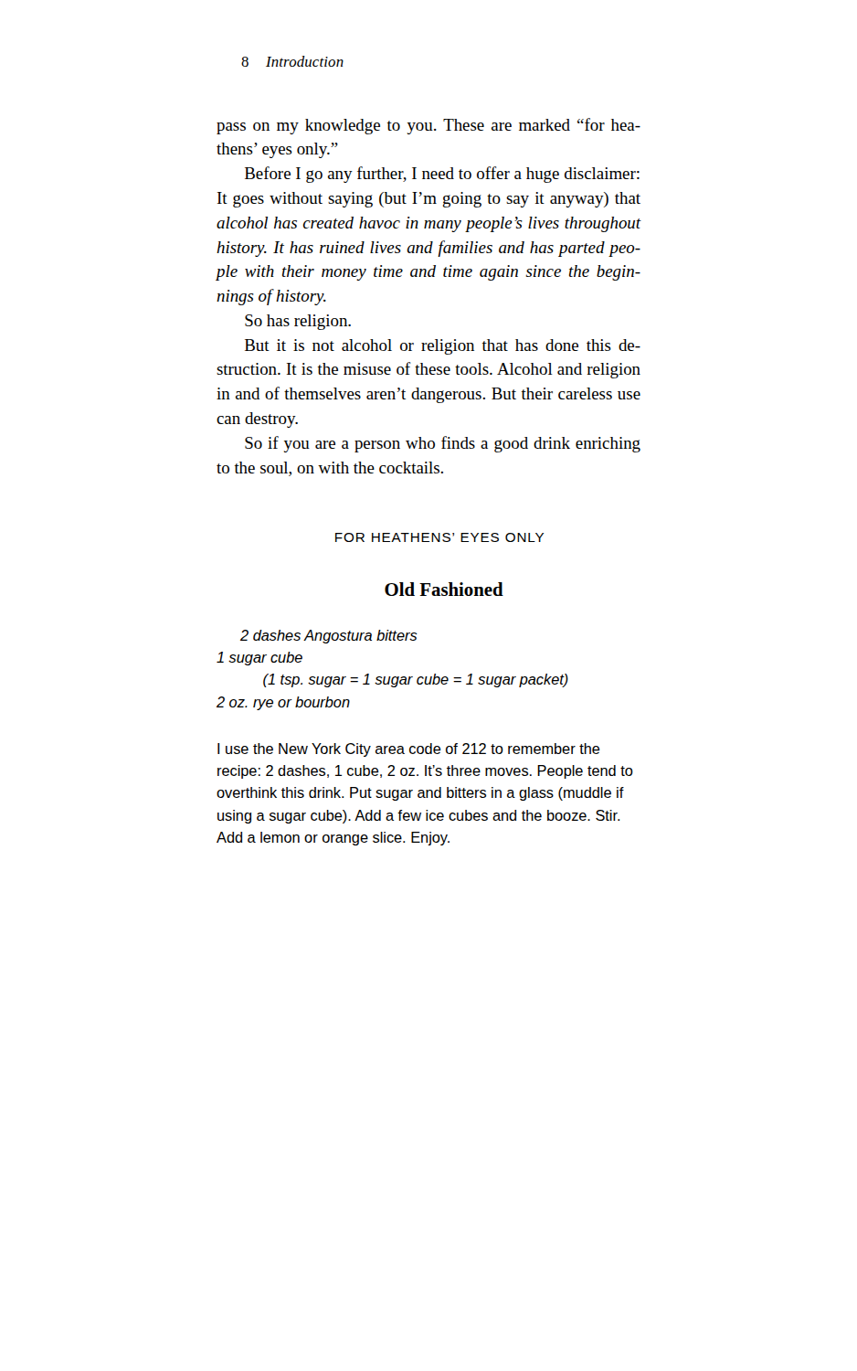8 Introduction
pass on my knowledge to you. These are marked “for heathens’ eyes only.”
Before I go any further, I need to offer a huge disclaimer: It goes without saying (but I’m going to say it anyway) that alcohol has created havoc in many people’s lives throughout history. It has ruined lives and families and has parted people with their money time and time again since the beginnings of history.
So has religion.
But it is not alcohol or religion that has done this destruction. It is the misuse of these tools. Alcohol and religion in and of themselves aren’t dangerous. But their careless use can destroy.
So if you are a person who finds a good drink enriching to the soul, on with the cocktails.
FOR HEATHENS’ EYES ONLY
Old Fashioned
2 dashes Angostura bitters
1 sugar cube
(1 tsp. sugar = 1 sugar cube = 1 sugar packet) 2 oz. rye or bourbon
I use the New York City area code of 212 to remember the recipe: 2 dashes, 1 cube, 2 oz. It’s three moves. People tend to overthink this drink. Put sugar and bitters in a glass (muddle if using a sugar cube). Add a few ice cubes and the booze. Stir. Add a lemon or orange slice. Enjoy.